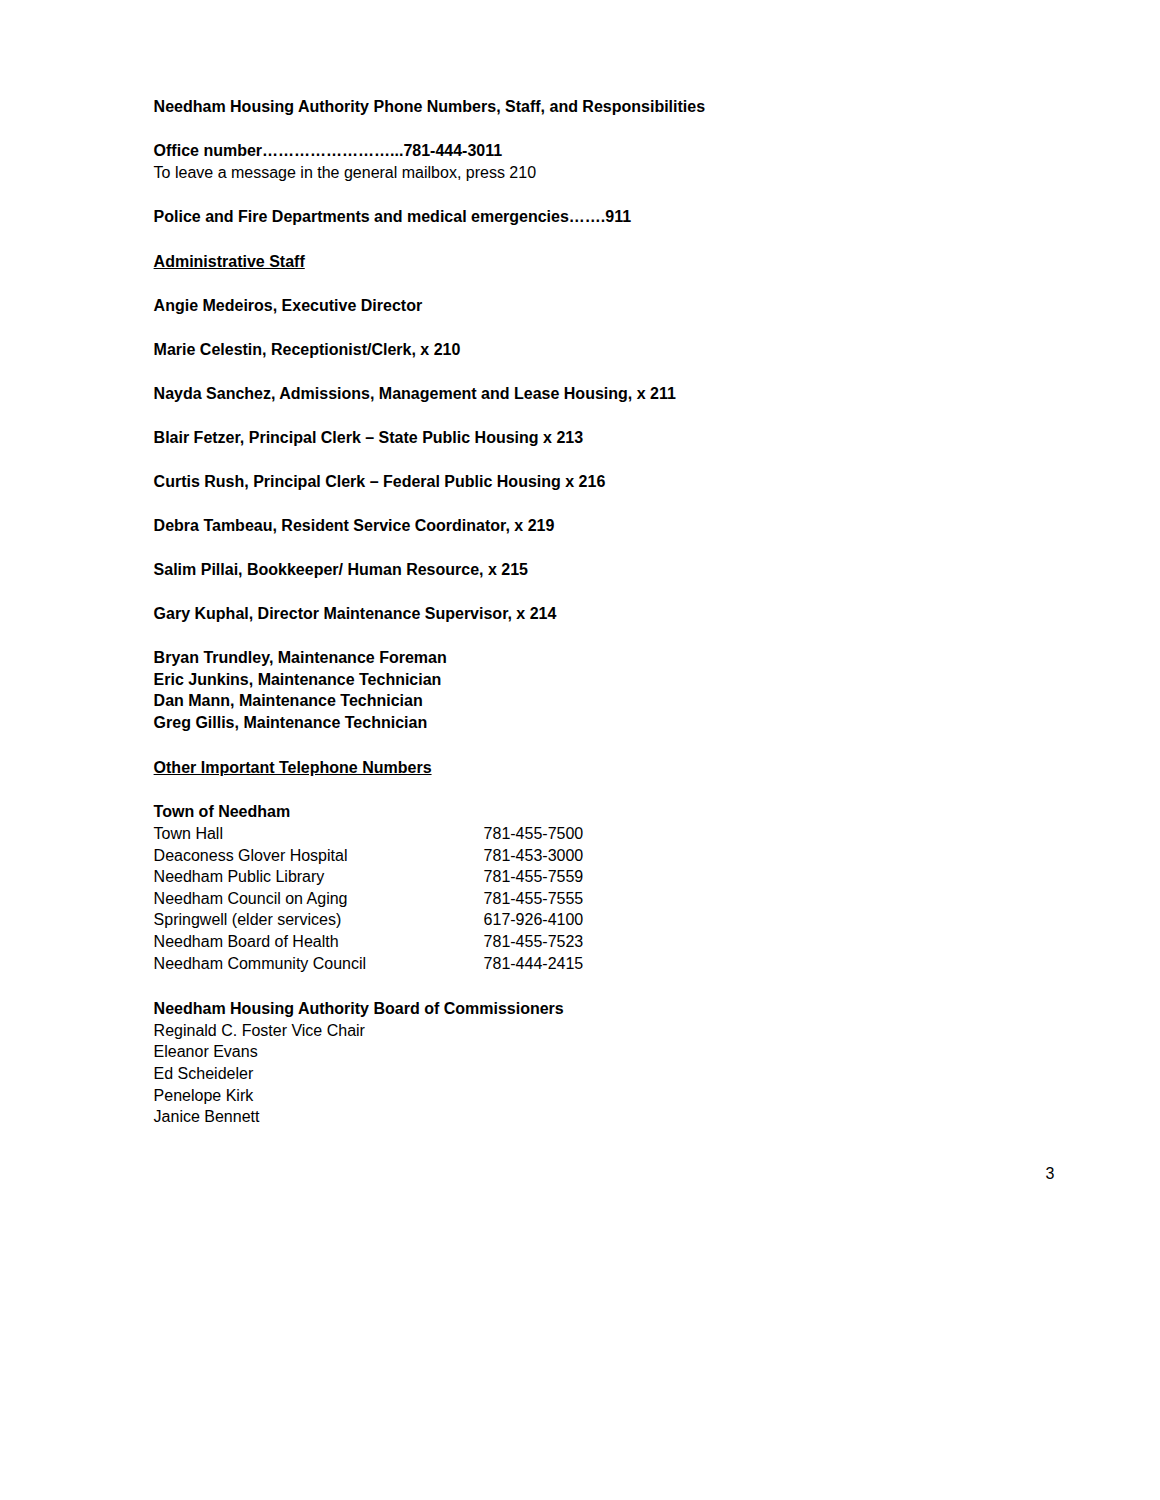Needham Housing Authority Phone Numbers, Staff, and Responsibilities
Office number……………………...781-444-3011
To leave a message in the general mailbox, press 210
Police and Fire Departments and medical emergencies…….911
Administrative Staff
Angie Medeiros, Executive Director
Marie Celestin, Receptionist/Clerk, x 210
Nayda Sanchez, Admissions, Management and Lease Housing, x 211
Blair Fetzer, Principal Clerk – State Public Housing x 213
Curtis Rush, Principal Clerk – Federal Public Housing x 216
Debra Tambeau, Resident Service Coordinator, x 219
Salim Pillai, Bookkeeper/ Human Resource, x 215
Gary Kuphal, Director Maintenance Supervisor, x 214
Bryan Trundley, Maintenance Foreman
Eric Junkins, Maintenance Technician
Dan Mann, Maintenance Technician
Greg Gillis, Maintenance Technician
Other Important Telephone Numbers
Town of Needham
| Town Hall | 781-455-7500 |
| Deaconess Glover Hospital | 781-453-3000 |
| Needham Public Library | 781-455-7559 |
| Needham Council on Aging | 781-455-7555 |
| Springwell (elder services) | 617-926-4100 |
| Needham Board of Health | 781-455-7523 |
| Needham Community Council | 781-444-2415 |
Needham Housing Authority Board of Commissioners
Reginald C. Foster Vice Chair
Eleanor Evans
Ed Scheideler
Penelope Kirk
Janice Bennett
3